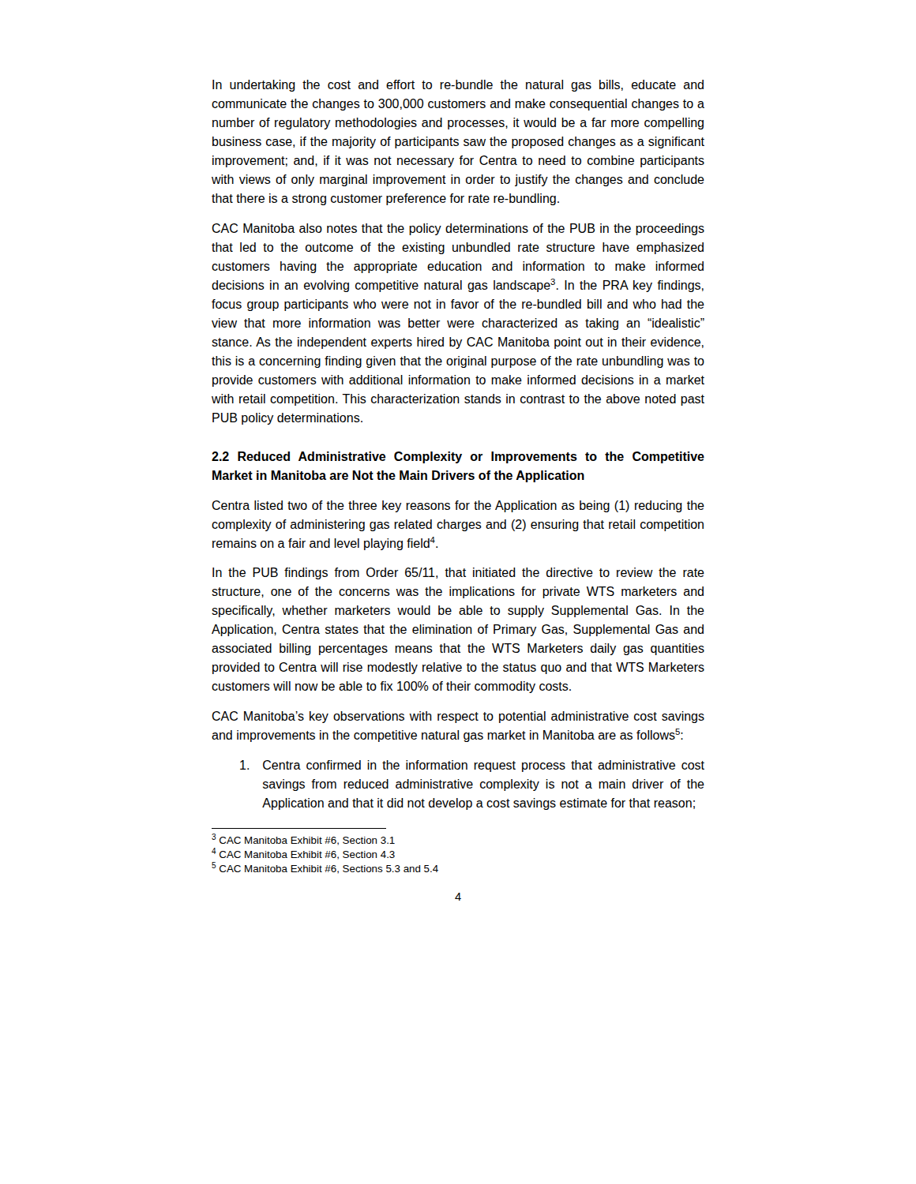In undertaking the cost and effort to re-bundle the natural gas bills, educate and communicate the changes to 300,000 customers and make consequential changes to a number of regulatory methodologies and processes, it would be a far more compelling business case, if the majority of participants saw the proposed changes as a significant improvement; and, if it was not necessary for Centra to need to combine participants with views of only marginal improvement in order to justify the changes and conclude that there is a strong customer preference for rate re-bundling.
CAC Manitoba also notes that the policy determinations of the PUB in the proceedings that led to the outcome of the existing unbundled rate structure have emphasized customers having the appropriate education and information to make informed decisions in an evolving competitive natural gas landscape3. In the PRA key findings, focus group participants who were not in favor of the re-bundled bill and who had the view that more information was better were characterized as taking an “idealistic” stance. As the independent experts hired by CAC Manitoba point out in their evidence, this is a concerning finding given that the original purpose of the rate unbundling was to provide customers with additional information to make informed decisions in a market with retail competition. This characterization stands in contrast to the above noted past PUB policy determinations.
2.2 Reduced Administrative Complexity or Improvements to the Competitive Market in Manitoba are Not the Main Drivers of the Application
Centra listed two of the three key reasons for the Application as being (1) reducing the complexity of administering gas related charges and (2) ensuring that retail competition remains on a fair and level playing field4.
In the PUB findings from Order 65/11, that initiated the directive to review the rate structure, one of the concerns was the implications for private WTS marketers and specifically, whether marketers would be able to supply Supplemental Gas. In the Application, Centra states that the elimination of Primary Gas, Supplemental Gas and associated billing percentages means that the WTS Marketers daily gas quantities provided to Centra will rise modestly relative to the status quo and that WTS Marketers customers will now be able to fix 100% of their commodity costs.
CAC Manitoba’s key observations with respect to potential administrative cost savings and improvements in the competitive natural gas market in Manitoba are as follows5:
Centra confirmed in the information request process that administrative cost savings from reduced administrative complexity is not a main driver of the Application and that it did not develop a cost savings estimate for that reason;
3 CAC Manitoba Exhibit #6, Section 3.1
4 CAC Manitoba Exhibit #6, Section 4.3
5 CAC Manitoba Exhibit #6, Sections 5.3 and 5.4
4